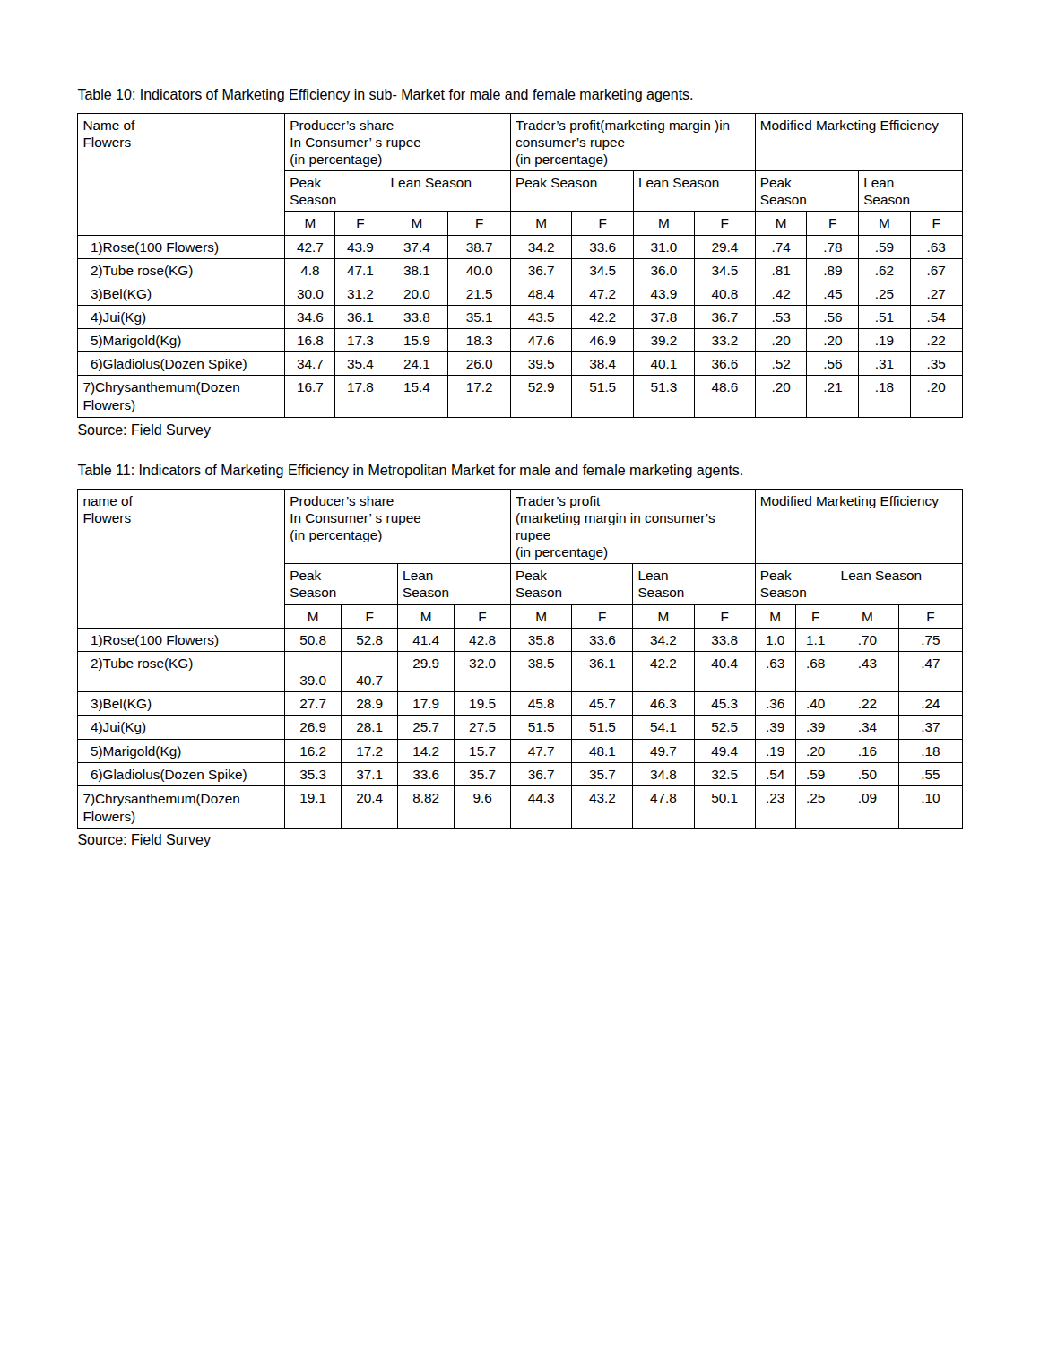Table 10: Indicators of Marketing Efficiency in sub- Market for male and female marketing agents.
| Name of Flowers | Producer’s share In Consumer’ s rupee (in percentage) | Trader’s profit(marketing margin )in consumer’s rupee (in percentage) | Modified Marketing Efficiency |
| Peak Season | Lean Season | Peak Season | Lean Season | Peak Season | Lean Season |
| M | F | M | F | M | F | M | F | M | F | M | F |
| 1)Rose(100 Flowers) | 42.7 | 43.9 | 37.4 | 38.7 | 34.2 | 33.6 | 31.0 | 29.4 | .74 | .78 | .59 | .63 |
| 2)Tube rose(KG) | 4.8 | 47.1 | 38.1 | 40.0 | 36.7 | 34.5 | 36.0 | 34.5 | .81 | .89 | .62 | .67 |
| 3)Bel(KG) | 30.0 | 31.2 | 20.0 | 21.5 | 48.4 | 47.2 | 43.9 | 40.8 | .42 | .45 | .25 | .27 |
| 4)Jui(Kg) | 34.6 | 36.1 | 33.8 | 35.1 | 43.5 | 42.2 | 37.8 | 36.7 | .53 | .56 | .51 | .54 |
| 5)Marigold(Kg) | 16.8 | 17.3 | 15.9 | 18.3 | 47.6 | 46.9 | 39.2 | 33.2 | .20 | .20 | .19 | .22 |
| 6)Gladiolus(Dozen Spike) | 34.7 | 35.4 | 24.1 | 26.0 | 39.5 | 38.4 | 40.1 | 36.6 | .52 | .56 | .31 | .35 |
| 7)Chrysanthemum(Dozen Flowers) | 16.7 | 17.8 | 15.4 | 17.2 | 52.9 | 51.5 | 51.3 | 48.6 | .20 | .21 | .18 | .20 |
Source: Field Survey
Table 11: Indicators of Marketing Efficiency in Metropolitan Market for male and female marketing agents.
| name of Flowers | Producer’s share In Consumer’ s rupee (in percentage) | Trader’s profit (marketing margin in consumer’s rupee (in percentage) | Modified Marketing Efficiency |
| Peak Season | Lean Season | Peak Season | Lean Season | Peak Season | Lean Season |
| M | F | M | F | M | F | M | F | M | F | M | F |
| 1)Rose(100 Flowers) | 50.8 | 52.8 | 41.4 | 42.8 | 35.8 | 33.6 | 34.2 | 33.8 | 1.0 | 1.1 | .70 | .75 |
| 2)Tube rose(KG) | 39.0 | 40.7 | 29.9 | 32.0 | 38.5 | 36.1 | 42.2 | 40.4 | .63 | .68 | .43 | .47 |
| 3)Bel(KG) | 27.7 | 28.9 | 17.9 | 19.5 | 45.8 | 45.7 | 46.3 | 45.3 | .36 | .40 | .22 | .24 |
| 4)Jui(Kg) | 26.9 | 28.1 | 25.7 | 27.5 | 51.5 | 51.5 | 54.1 | 52.5 | .39 | .39 | .34 | .37 |
| 5)Marigold(Kg) | 16.2 | 17.2 | 14.2 | 15.7 | 47.7 | 48.1 | 49.7 | 49.4 | .19 | .20 | .16 | .18 |
| 6)Gladiolus(Dozen Spike) | 35.3 | 37.1 | 33.6 | 35.7 | 36.7 | 35.7 | 34.8 | 32.5 | .54 | .59 | .50 | .55 |
| 7)Chrysanthemum(Dozen Flowers) | 19.1 | 20.4 | 8.82 | 9.6 | 44.3 | 43.2 | 47.8 | 50.1 | .23 | .25 | .09 | .10 |
Source: Field Survey